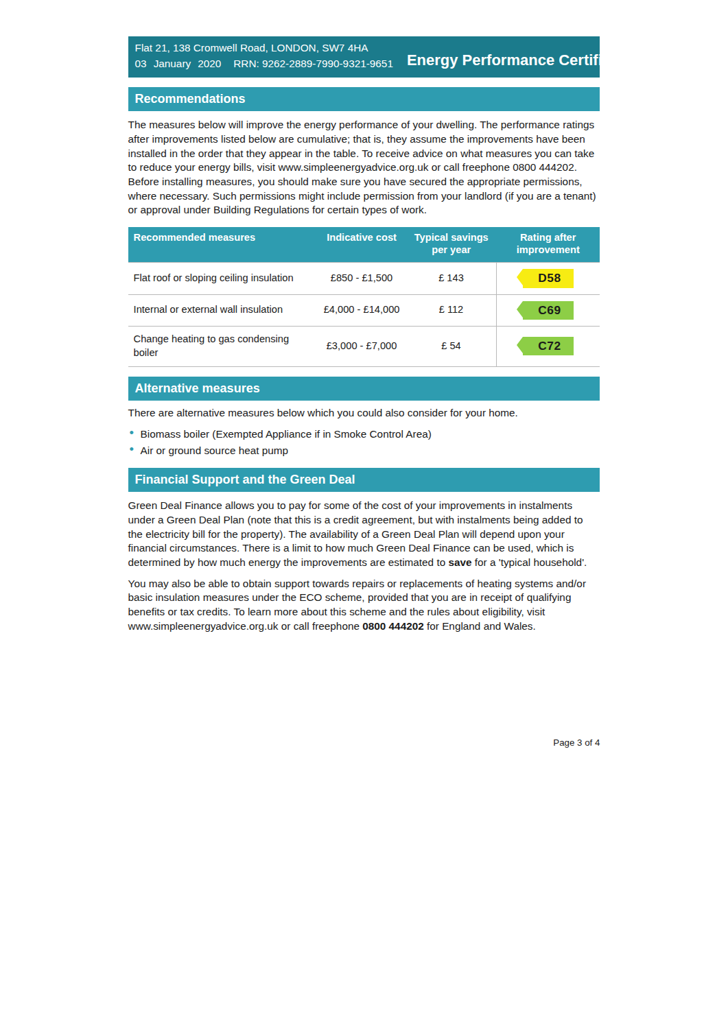Flat 21, 138 Cromwell Road, LONDON, SW7 4HA
03 January 2020 RRN: 9262-2889-7990-9321-9651
Energy Performance Certificate
Recommendations
The measures below will improve the energy performance of your dwelling. The performance ratings after improvements listed below are cumulative; that is, they assume the improvements have been installed in the order that they appear in the table. To receive advice on what measures you can take to reduce your energy bills, visit www.simpleenergyadvice.org.uk or call freephone 0800 444202. Before installing measures, you should make sure you have secured the appropriate permissions, where necessary. Such permissions might include permission from your landlord (if you are a tenant) or approval under Building Regulations for certain types of work.
| Recommended measures | Indicative cost | Typical savings per year | Rating after improvement |
| --- | --- | --- | --- |
| Flat roof or sloping ceiling insulation | £850 - £1,500 | £ 143 | D58 |
| Internal or external wall insulation | £4,000 - £14,000 | £ 112 | C69 |
| Change heating to gas condensing boiler | £3,000 - £7,000 | £ 54 | C72 |
Alternative measures
There are alternative measures below which you could also consider for your home.
Biomass boiler (Exempted Appliance if in Smoke Control Area)
Air or ground source heat pump
Financial Support and the Green Deal
Green Deal Finance allows you to pay for some of the cost of your improvements in instalments under a Green Deal Plan (note that this is a credit agreement, but with instalments being added to the electricity bill for the property). The availability of a Green Deal Plan will depend upon your financial circumstances. There is a limit to how much Green Deal Finance can be used, which is determined by how much energy the improvements are estimated to save for a 'typical household'.
You may also be able to obtain support towards repairs or replacements of heating systems and/or basic insulation measures under the ECO scheme, provided that you are in receipt of qualifying benefits or tax credits. To learn more about this scheme and the rules about eligibility, visit www.simpleenergyadvice.org.uk or call freephone 0800 444202 for England and Wales.
Page 3 of 4